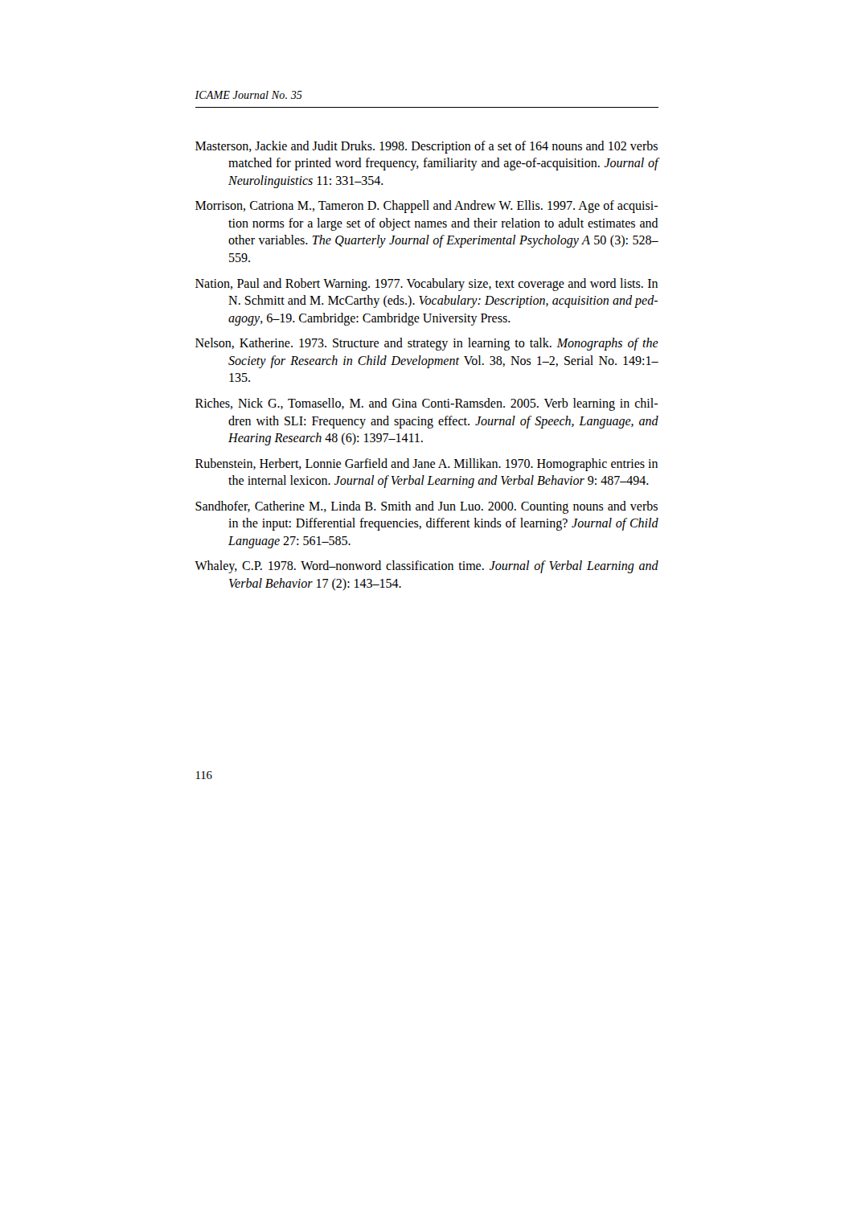ICAME Journal No. 35
Masterson, Jackie and Judit Druks. 1998. Description of a set of 164 nouns and 102 verbs matched for printed word frequency, familiarity and age-of-acquisition. Journal of Neurolinguistics 11: 331–354.
Morrison, Catriona M., Tameron D. Chappell and Andrew W. Ellis. 1997. Age of acquisition norms for a large set of object names and their relation to adult estimates and other variables. The Quarterly Journal of Experimental Psychology A 50 (3): 528–559.
Nation, Paul and Robert Warning. 1977. Vocabulary size, text coverage and word lists. In N. Schmitt and M. McCarthy (eds.). Vocabulary: Description, acquisition and pedagogy, 6–19. Cambridge: Cambridge University Press.
Nelson, Katherine. 1973. Structure and strategy in learning to talk. Monographs of the Society for Research in Child Development Vol. 38, Nos 1–2, Serial No. 149:1–135.
Riches, Nick G., Tomasello, M. and Gina Conti-Ramsden. 2005. Verb learning in children with SLI: Frequency and spacing effect. Journal of Speech, Language, and Hearing Research 48 (6): 1397–1411.
Rubenstein, Herbert, Lonnie Garfield and Jane A. Millikan. 1970. Homographic entries in the internal lexicon. Journal of Verbal Learning and Verbal Behavior 9: 487–494.
Sandhofer, Catherine M., Linda B. Smith and Jun Luo. 2000. Counting nouns and verbs in the input: Differential frequencies, different kinds of learning? Journal of Child Language 27: 561–585.
Whaley, C.P. 1978. Word–nonword classification time. Journal of Verbal Learning and Verbal Behavior 17 (2): 143–154.
116